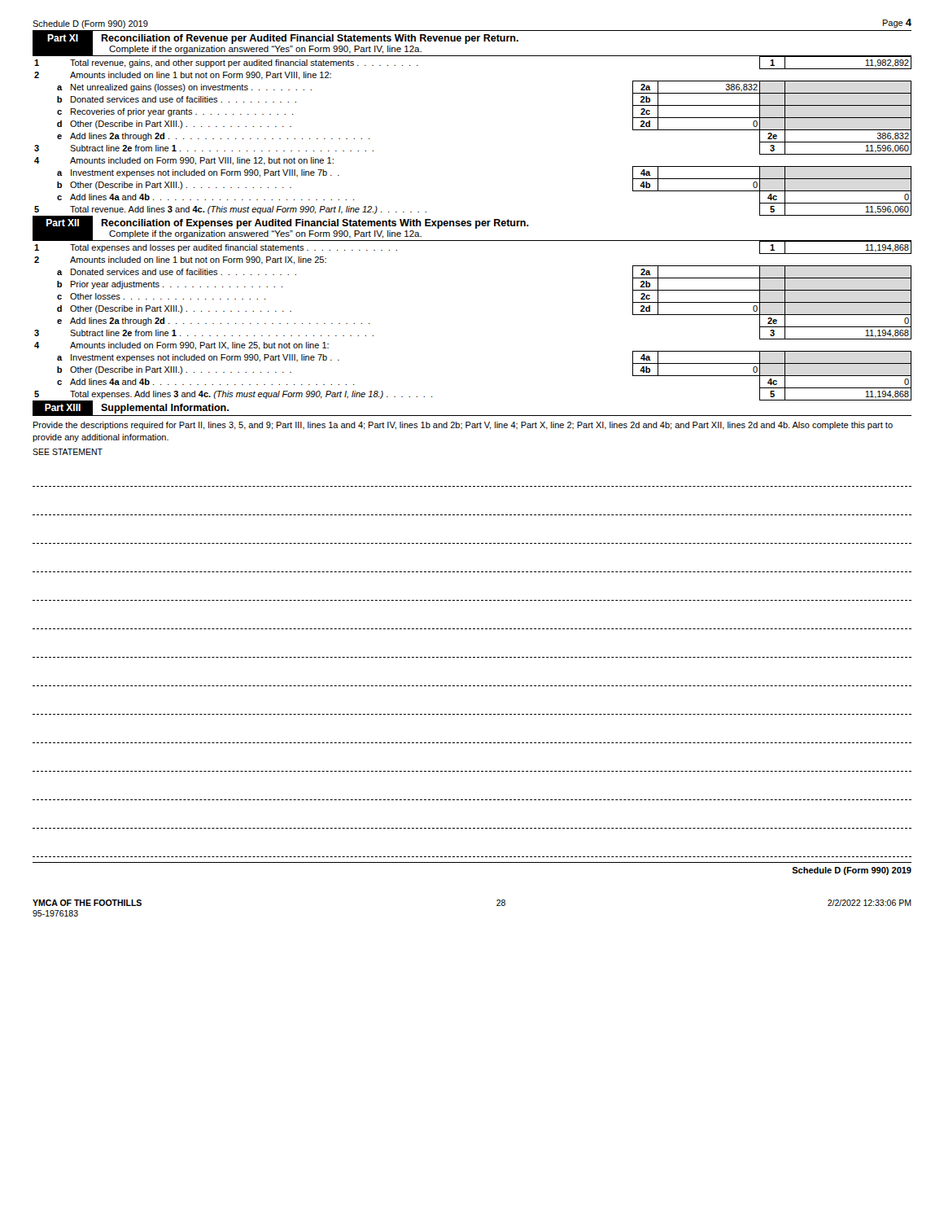Schedule D (Form 990) 2019
Page 4
Part XI
Reconciliation of Revenue per Audited Financial Statements With Revenue per Return.
Complete if the organization answered “Yes” on Form 990, Part IV, line 12a.
| 1 | | Total revenue, gains, and other support per audited financial statements . . . . . . . . . | | | 1 | 11,982,892 |
| 2 | | Amounts included on line 1 but not on Form 990, Part VIII, line 12: |
| | a | Net unrealized gains (losses) on investments . . . . . . . . . | 2a | 386,832 | | |
| | b | Donated services and use of facilities . . . . . . . . . . . | 2b | | | |
| | c | Recoveries of prior year grants . . . . . . . . . . . . . . | 2c | | | |
| | d | Other (Describe in Part XIII.) . . . . . . . . . . . . . . . | 2d | 0 | | |
| | e | Add lines 2a through 2d . . . . . . . . . . . . . . . . . . . . . . . . . . . . | | | 2e | 386,832 |
| 3 | | Subtract line 2e from line 1 . . . . . . . . . . . . . . . . . . . . . . . . . . . | | | 3 | 11,596,060 |
| 4 | | Amounts included on Form 990, Part VIII, line 12, but not on line 1: |
| | a | Investment expenses not included on Form 990, Part VIII, line 7b . . | 4a | | | |
| | b | Other (Describe in Part XIII.) . . . . . . . . . . . . . . . | 4b | 0 | | |
| | c | Add lines 4a and 4b . . . . . . . . . . . . . . . . . . . . . . . . . . . . | | | 4c | 0 |
| 5 | | Total revenue. Add lines 3 and 4c. (This must equal Form 990, Part I, line 12.) . . . . . . . | | | 5 | 11,596,060 |
Part XII
Reconciliation of Expenses per Audited Financial Statements With Expenses per Return.
Complete if the organization answered “Yes” on Form 990, Part IV, line 12a.
| 1 | | Total expenses and losses per audited financial statements . . . . . . . . . . . . . | | | 1 | 11,194,868 |
| 2 | | Amounts included on line 1 but not on Form 990, Part IX, line 25: |
| | a | Donated services and use of facilities . . . . . . . . . . . | 2a | | | |
| | b | Prior year adjustments . . . . . . . . . . . . . . . . . | 2b | | | |
| | c | Other losses . . . . . . . . . . . . . . . . . . . . | 2c | | | |
| | d | Other (Describe in Part XIII.) . . . . . . . . . . . . . . . | 2d | 0 | | |
| | e | Add lines 2a through 2d . . . . . . . . . . . . . . . . . . . . . . . . . . . . | | | 2e | 0 |
| 3 | | Subtract line 2e from line 1 . . . . . . . . . . . . . . . . . . . . . . . . . . . | | | 3 | 11,194,868 |
| 4 | | Amounts included on Form 990, Part IX, line 25, but not on line 1: |
| | a | Investment expenses not included on Form 990, Part VIII, line 7b . . | 4a | | | |
| | b | Other (Describe in Part XIII.) . . . . . . . . . . . . . . . | 4b | 0 | | |
| | c | Add lines 4a and 4b . . . . . . . . . . . . . . . . . . . . . . . . . . . . | | | 4c | 0 |
| 5 | | Total expenses. Add lines 3 and 4c. (This must equal Form 990, Part I, line 18.) . . . . . . . | | | 5 | 11,194,868 |
Part XIII
Supplemental Information.
Provide the descriptions required for Part II, lines 3, 5, and 9; Part III, lines 1a and 4; Part IV, lines 1b and 2b; Part V, line 4; Part X, line 2; Part XI, lines 2d and 4b; and Part XII, lines 2d and 4b. Also complete this part to provide any additional information.
SEE STATEMENT
Schedule D (Form 990) 2019
YMCA OF THE FOOTHILLS
95-1976183
28
2/2/2022 12:33:06 PM